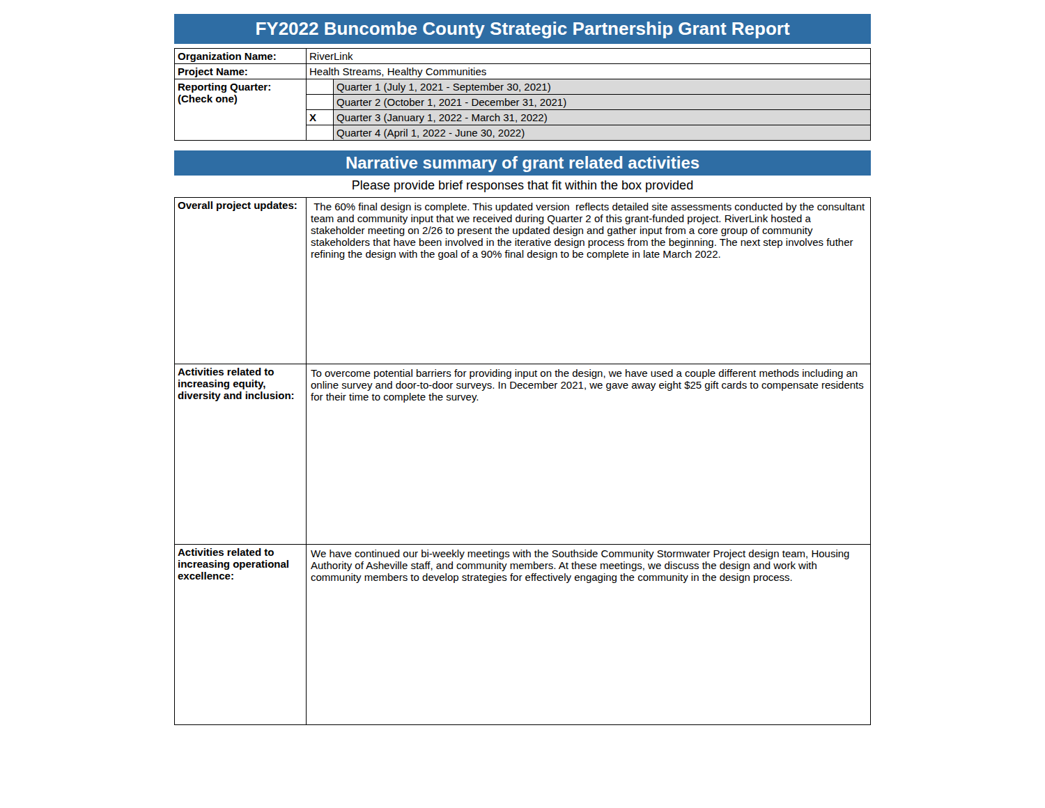FY2022 Buncombe County Strategic Partnership Grant Report
| Organization Name: | RiverLink |
| Project Name: | Health Streams, Healthy Communities |
| Reporting Quarter: (Check one) | | Quarter 1 (July 1, 2021 - September 30, 2021) |
| | Quarter 2 (October 1, 2021 - December 31, 2021) |
| X | Quarter 3 (January 1, 2022 - March 31, 2022) |
| | Quarter 4 (April 1, 2022 - June 30, 2022) |
Narrative summary of grant related activities
Please provide brief responses that fit within the box provided
| Overall project updates: | The 60% final design is complete. This updated version reflects detailed site assessments conducted by the consultant team and community input that we received during Quarter 2 of this grant-funded project. RiverLink hosted a stakeholder meeting on 2/26 to present the updated design and gather input from a core group of community stakeholders that have been involved in the iterative design process from the beginning. The next step involves futher refining the design with the goal of a 90% final design to be complete in late March 2022. |
| Activities related to increasing equity, diversity and inclusion: | To overcome potential barriers for providing input on the design, we have used a couple different methods including an online survey and door-to-door surveys. In December 2021, we gave away eight $25 gift cards to compensate residents for their time to complete the survey. |
| Activities related to increasing operational excellence: | We have continued our bi-weekly meetings with the Southside Community Stormwater Project design team, Housing Authority of Asheville staff, and community members. At these meetings, we discuss the design and work with community members to develop strategies for effectively engaging the community in the design process. |